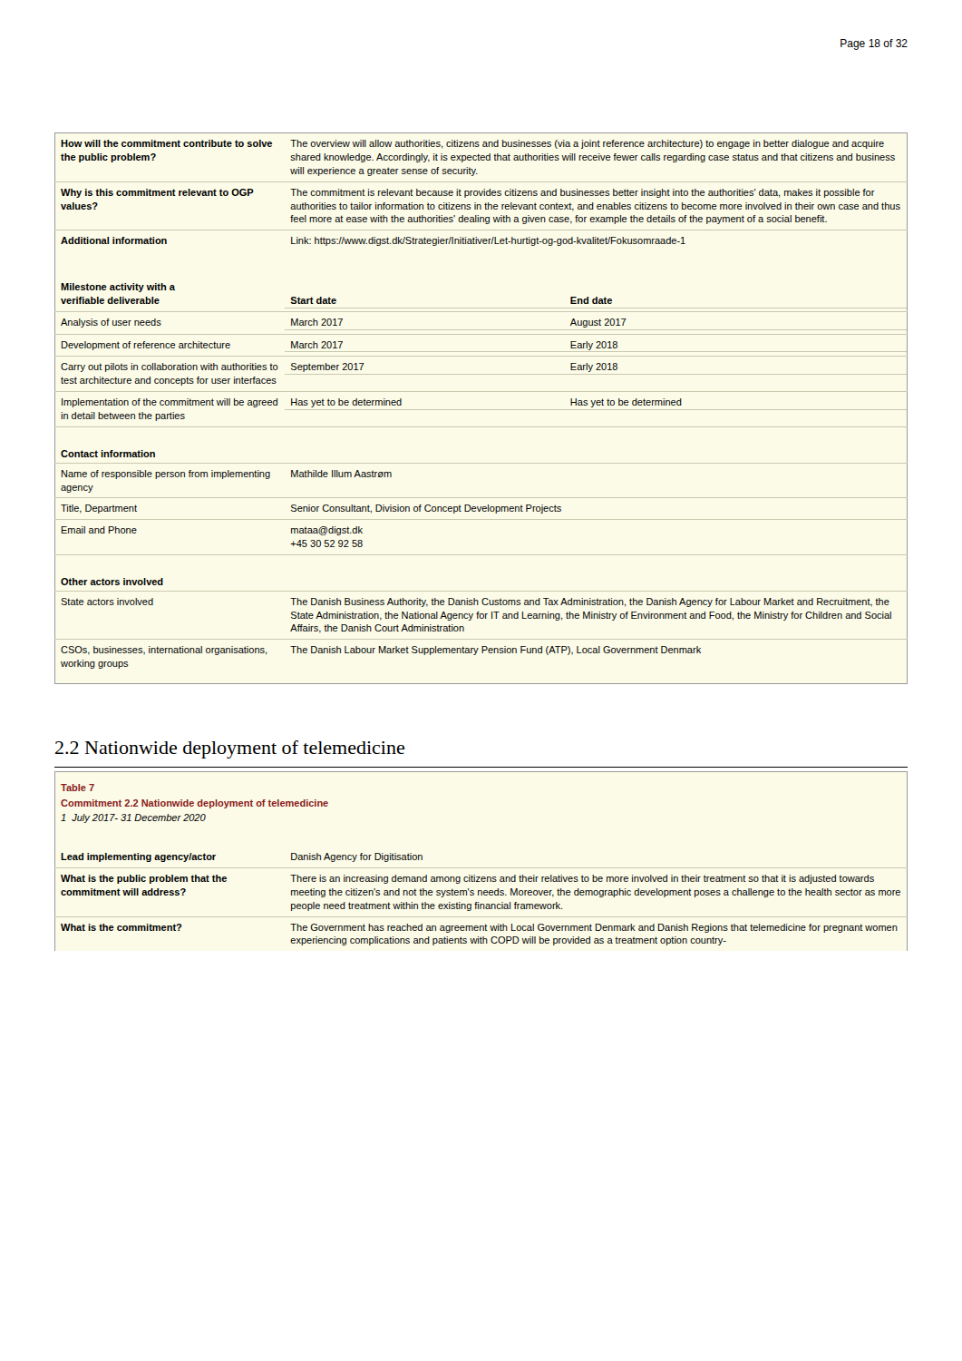Page 18 of 32
| How will the commitment contribute to solve the public problem? | The overview will allow authorities, citizens and businesses (via a joint reference architecture) to engage in better dialogue and acquire shared knowledge. Accordingly, it is expected that authorities will receive fewer calls regarding case status and that citizens and business will experience a greater sense of security. |
| Why is this commitment relevant to OGP values? | The commitment is relevant because it provides citizens and businesses better insight into the authorities' data, makes it possible for authorities to tailor information to citizens in the relevant context, and enables citizens to become more involved in their own case and thus feel more at ease with the authorities' dealing with a given case, for example the details of the payment of a social benefit. |
| Additional information | Link: https://www.digst.dk/Strategier/Initiativer/Let-hurtigt-og-god-kvalitet/Fokusomraade-1 |
| Milestone activity with a |
| verifiable deliverable | / Start date / End date / |
| Analysis of user needs | / March 2017 / August 2017 / |
| Development of reference architecture | / March 2017 / Early 2018 / |
| Carry out pilots in collaboration with authorities to test architecture and concepts for user interfaces | / September 2017 / Early 2018 / |
| Implementation of the commitment will be agreed in detail between the parties | / Has yet to be determined / Has yet to be determined / |
| Contact information |
| Name of responsible person from implementing agency | Mathilde Illum Aastrøm |
| Title, Department | Senior Consultant, Division of Concept Development Projects |
| Email and Phone | mataa@digst.dk +45 30 52 92 58 |
| Other actors involved |
| State actors involved | The Danish Business Authority, the Danish Customs and Tax Administration, the Danish Agency for Labour Market and Recruitment, the State Administration, the National Agency for IT and Learning, the Ministry of Environment and Food, the Ministry for Children and Social Affairs, the Danish Court Administration |
| CSOs, businesses, international organisations, working groups | The Danish Labour Market Supplementary Pension Fund (ATP), Local Government Denmark |
2.2 Nationwide deployment of telemedicine
Table 7
Commitment 2.2 Nationwide deployment of telemedicine
1 July 2017- 31 December 2020
| Lead implementing agency/actor | Danish Agency for Digitisation |
| What is the public problem that the commitment will address? | There is an increasing demand among citizens and their relatives to be more involved in their treatment so that it is adjusted towards meeting the citizen's and not the system's needs. Moreover, the demographic development poses a challenge to the health sector as more people need treatment within the existing financial framework. |
| What is the commitment? | The Government has reached an agreement with Local Government Denmark and Danish Regions that telemedicine for pregnant women experiencing complications and patients with COPD will be provided as a treatment option country- |